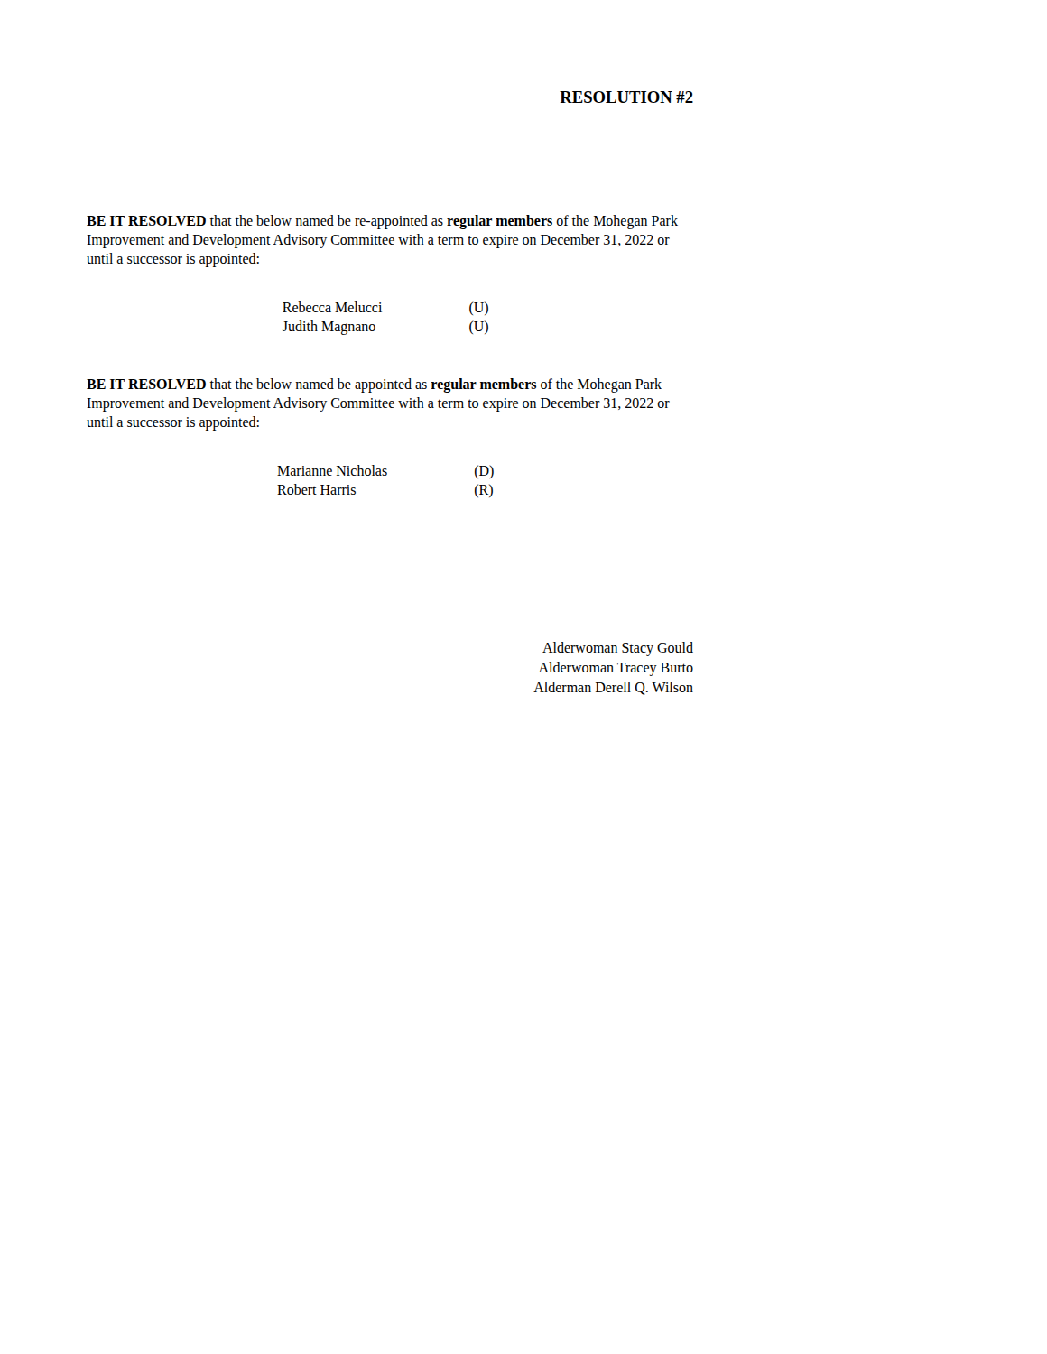RESOLUTION #2
BE IT RESOLVED that the below named be re-appointed as regular members of the Mohegan Park Improvement and Development Advisory Committee with a term to expire on December 31, 2022 or until a successor is appointed:
| Rebecca Melucci | (U) |
| Judith Magnano | (U) |
BE IT RESOLVED that the below named be appointed as regular members of the Mohegan Park Improvement and Development Advisory Committee with a term to expire on December 31, 2022 or until a successor is appointed:
| Marianne Nicholas | (D) |
| Robert Harris | (R) |
Alderwoman Stacy Gould
Alderwoman Tracey Burto
Alderman Derell Q. Wilson